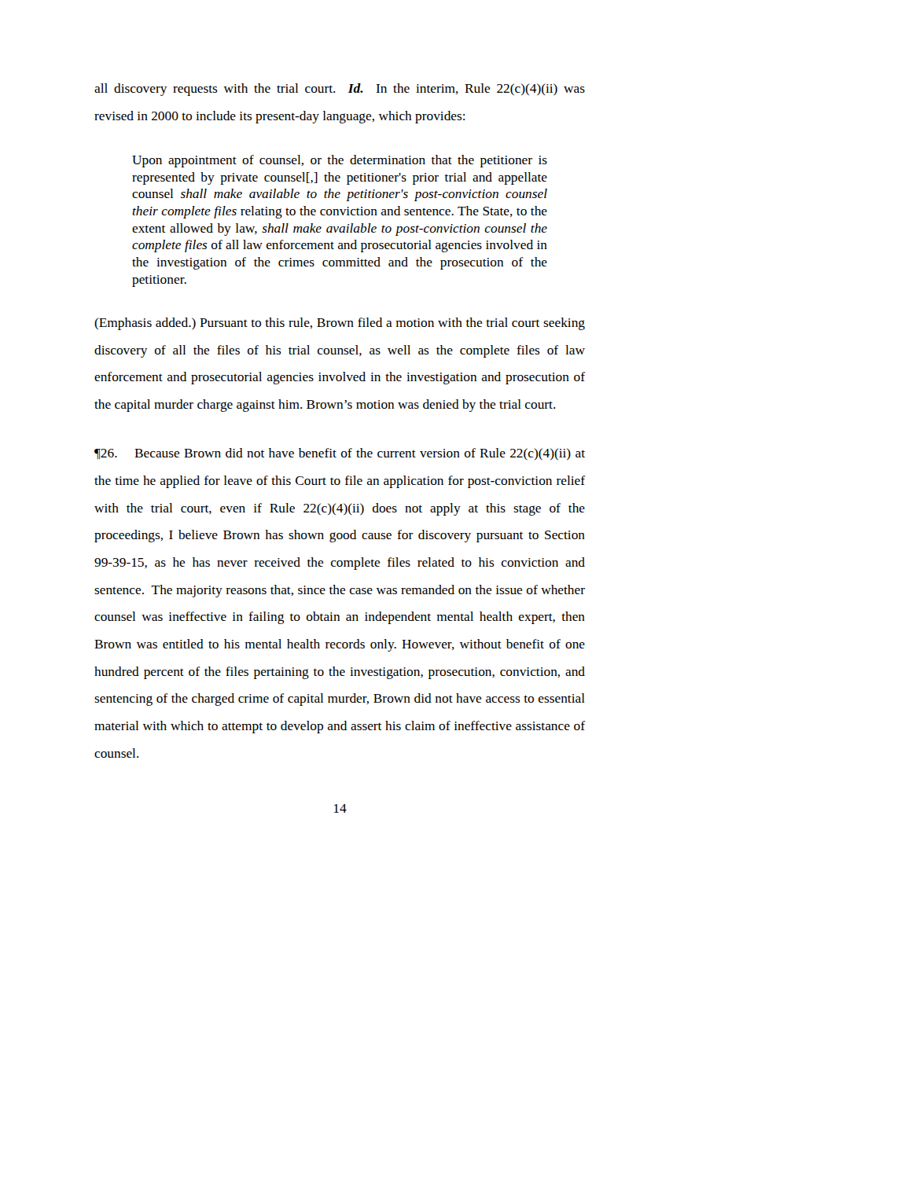all discovery requests with the trial court. Id. In the interim, Rule 22(c)(4)(ii) was revised in 2000 to include its present-day language, which provides:
Upon appointment of counsel, or the determination that the petitioner is represented by private counsel[,] the petitioner's prior trial and appellate counsel shall make available to the petitioner's post-conviction counsel their complete files relating to the conviction and sentence. The State, to the extent allowed by law, shall make available to post-conviction counsel the complete files of all law enforcement and prosecutorial agencies involved in the investigation of the crimes committed and the prosecution of the petitioner.
(Emphasis added.) Pursuant to this rule, Brown filed a motion with the trial court seeking discovery of all the files of his trial counsel, as well as the complete files of law enforcement and prosecutorial agencies involved in the investigation and prosecution of the capital murder charge against him. Brown’s motion was denied by the trial court.
¶26. Because Brown did not have benefit of the current version of Rule 22(c)(4)(ii) at the time he applied for leave of this Court to file an application for post-conviction relief with the trial court, even if Rule 22(c)(4)(ii) does not apply at this stage of the proceedings, I believe Brown has shown good cause for discovery pursuant to Section 99-39-15, as he has never received the complete files related to his conviction and sentence. The majority reasons that, since the case was remanded on the issue of whether counsel was ineffective in failing to obtain an independent mental health expert, then Brown was entitled to his mental health records only. However, without benefit of one hundred percent of the files pertaining to the investigation, prosecution, conviction, and sentencing of the charged crime of capital murder, Brown did not have access to essential material with which to attempt to develop and assert his claim of ineffective assistance of counsel.
14